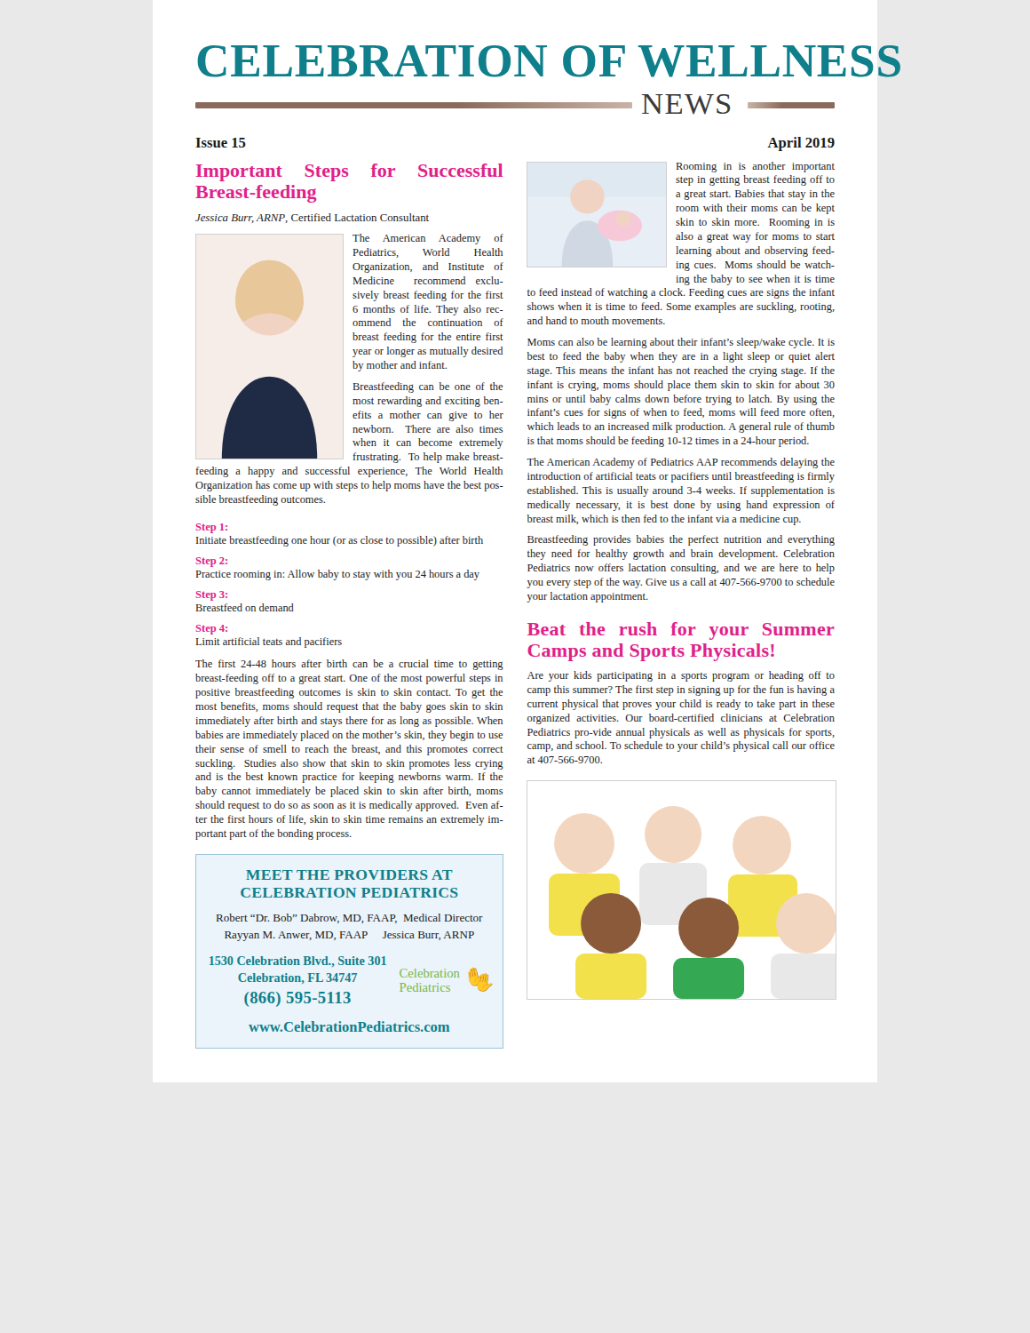CELEBRATION OF WELLNESS
NEWS
Issue 15 April 2019
Important Steps for Successful Breast-feeding
Jessica Burr, ARNP, Certified Lactation Consultant
The American Academy of Pediatrics, World Health Organization, and Institute of Medicine recommend exclusively breast feeding for the first 6 months of life. They also recommend the continuation of breast feeding for the entire first year or longer as mutually desired by mother and infant.
Breastfeeding can be one of the most rewarding and exciting benefits a mother can give to her newborn. There are also times when it can become extremely frustrating. To help make breastfeeding a happy and successful experience, The World Health Organization has come up with steps to help moms have the best possible breastfeeding outcomes.
Step 1:
Initiate breastfeeding one hour (or as close to possible) after birth
Step 2:
Practice rooming in: Allow baby to stay with you 24 hours a day
Step 3:
Breastfeed on demand
Step 4:
Limit artificial teats and pacifiers
The first 24-48 hours after birth can be a crucial time to getting breast-feeding off to a great start. One of the most powerful steps in positive breastfeeding outcomes is skin to skin contact. To get the most benefits, moms should request that the baby goes skin to skin immediately after birth and stays there for as long as possible. When babies are immediately placed on the mother’s skin, they begin to use their sense of smell to reach the breast, and this promotes correct suckling. Studies also show that skin to skin promotes less crying and is the best known practice for keeping newborns warm. If the baby cannot immediately be placed skin to skin after birth, moms should request to do so as soon as it is medically approved. Even after the first hours of life, skin to skin time remains an extremely important part of the bonding process.
MEET THE PROVIDERS AT
CELEBRATION PEDIATRICS
Robert “Dr. Bob” Dabrow, MD, FAAP, Medical Director
Rayyan M. Anwer, MD, FAAP Jessica Burr, ARNP
1530 Celebration Blvd., Suite 301
Celebration, FL 34747
(866) 595-5113
Celebration
Pediatrics
✋ ✋
www.CelebrationPediatrics.com
Rooming in is another important step in getting breast feeding off to a great start. Babies that stay in the room with their moms can be kept skin to skin more. Rooming in is also a great way for moms to start learning about and observing feeding cues. Moms should be watching the baby to see when it is time to feed instead of watching a clock. Feeding cues are signs the infant shows when it is time to feed. Some examples are suckling, rooting, and hand to mouth movements.
Moms can also be learning about their infant’s sleep/wake cycle. It is best to feed the baby when they are in a light sleep or quiet alert stage. This means the infant has not reached the crying stage. If the infant is crying, moms should place them skin to skin for about 30 mins or until baby calms down before trying to latch. By using the infant’s cues for signs of when to feed, moms will feed more often, which leads to an increased milk production. A general rule of thumb is that moms should be feeding 10-12 times in a 24-hour period.
The American Academy of Pediatrics AAP recommends delaying the introduction of artificial teats or pacifiers until breastfeeding is firmly established. This is usually around 3-4 weeks. If supplementation is medically necessary, it is best done by using hand expression of breast milk, which is then fed to the infant via a medicine cup.
Breastfeeding provides babies the perfect nutrition and everything they need for healthy growth and brain development. Celebration Pediatrics now offers lactation consulting, and we are here to help you every step of the way. Give us a call at 407-566-9700 to schedule your lactation appointment.
Beat the rush for your Summer Camps and Sports Physicals!
Are your kids participating in a sports program or heading off to camp this summer? The first step in signing up for the fun is having a current physical that proves your child is ready to take part in these organized activities. Our board-certified clinicians at Celebration Pediatrics pro-vide annual physicals as well as physicals for sports, camp, and school. To schedule to your child’s physical call our office at 407-566-9700.